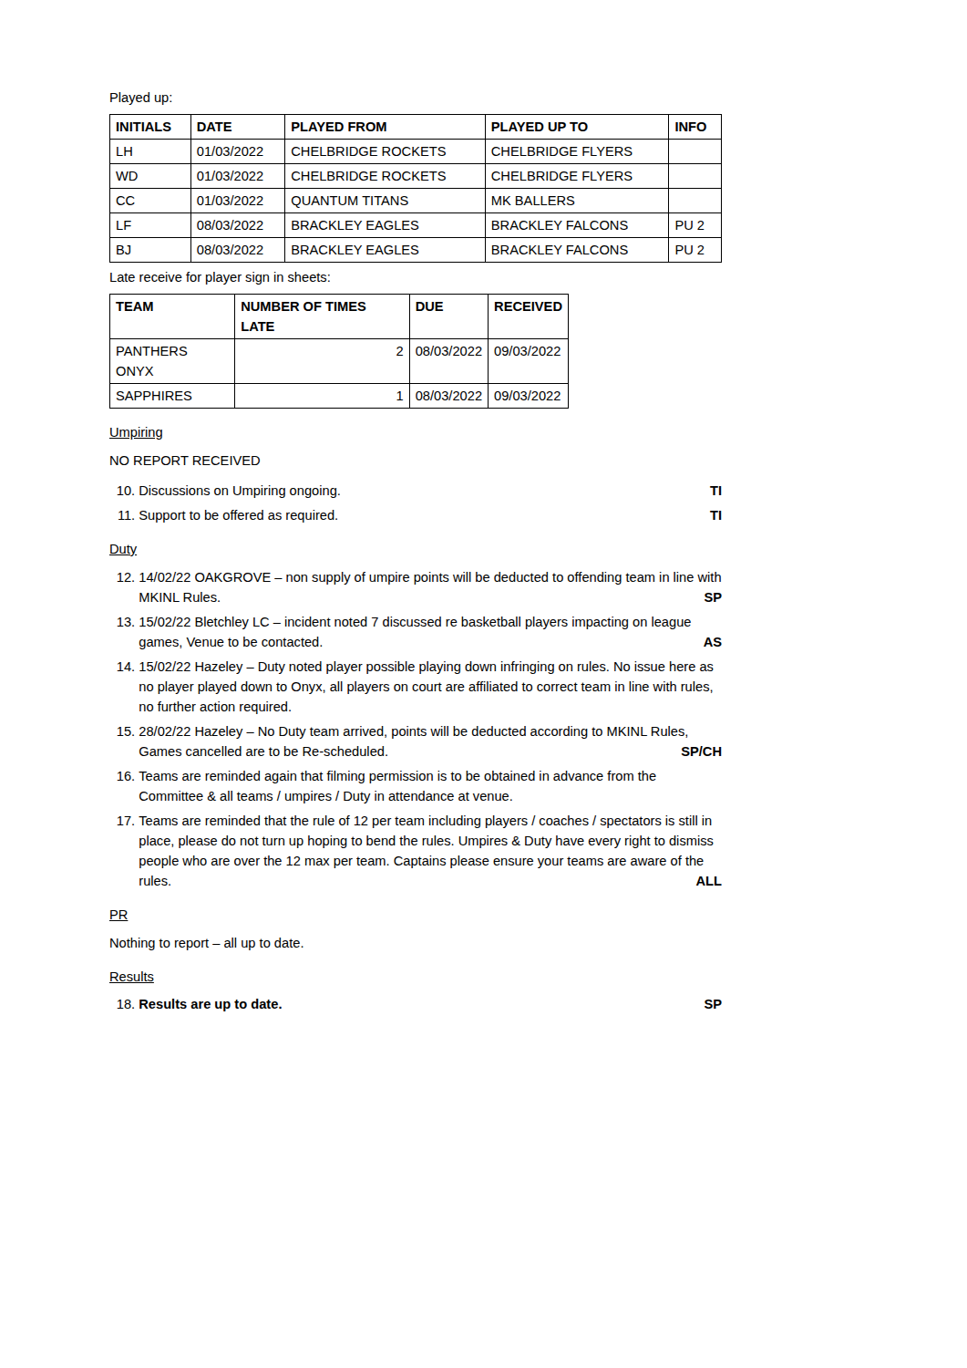Played up:
| INITIALS | DATE | PLAYED FROM | PLAYED UP TO | INFO |
| --- | --- | --- | --- | --- |
| LH | 01/03/2022 | CHELBRIDGE ROCKETS | CHELBRIDGE FLYERS | |
| WD | 01/03/2022 | CHELBRIDGE ROCKETS | CHELBRIDGE FLYERS | |
| CC | 01/03/2022 | QUANTUM TITANS | MK BALLERS | |
| LF | 08/03/2022 | BRACKLEY EAGLES | BRACKLEY FALCONS | PU 2 |
| BJ | 08/03/2022 | BRACKLEY EAGLES | BRACKLEY FALCONS | PU 2 |
Late receive for player sign in sheets:
| TEAM | NUMBER OF TIMES LATE | DUE | RECEIVED |
| --- | --- | --- | --- |
| PANTHERS ONYX | 2 | 08/03/2022 | 09/03/2022 |
| SAPPHIRES | 1 | 08/03/2022 | 09/03/2022 |
Umpiring
NO REPORT RECEIVED
Discussions on Umpiring ongoing. TI
Support to be offered as required. TI
Duty
14/02/22 OAKGROVE – non supply of umpire points will be deducted to offending team in line with MKINL Rules. SP
15/02/22 Bletchley LC – incident noted 7 discussed re basketball players impacting on league games, Venue to be contacted. AS
15/02/22 Hazeley – Duty noted player possible playing down infringing on rules. No issue here as no player played down to Onyx, all players on court are affiliated to correct team in line with rules, no further action required.
28/02/22 Hazeley – No Duty team arrived, points will be deducted according to MKINL Rules, Games cancelled are to be Re-scheduled. SP/CH
Teams are reminded again that filming permission is to be obtained in advance from the Committee & all teams / umpires / Duty in attendance at venue.
Teams are reminded that the rule of 12 per team including players / coaches / spectators is still in place, please do not turn up hoping to bend the rules. Umpires & Duty have every right to dismiss people who are over the 12 max per team. Captains please ensure your teams are aware of the rules. ALL
PR
Nothing to report – all up to date.
Results
Results are up to date. SP